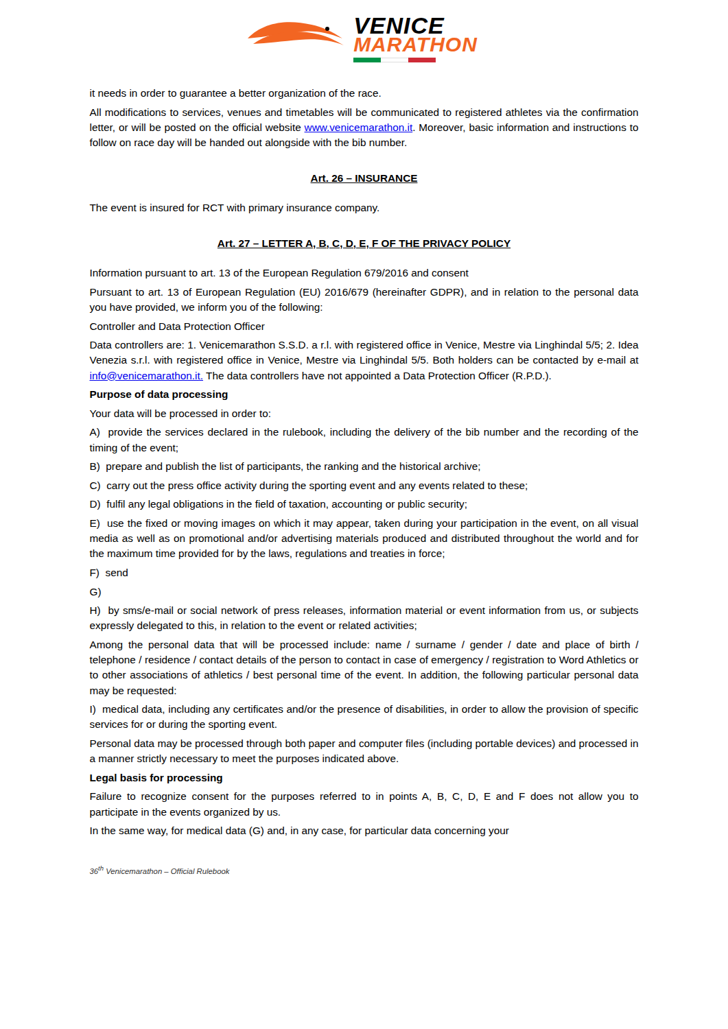VENICE MARATHON
it needs in order to guarantee a better organization of the race.
All modifications to services, venues and timetables will be communicated to registered athletes via the confirmation letter, or will be posted on the official website www.venicemarathon.it. Moreover, basic information and instructions to follow on race day will be handed out alongside with the bib number.
Art. 26 – INSURANCE
The event is insured for RCT with primary insurance company.
Art. 27 – LETTER A, B, C, D, E, F OF THE PRIVACY POLICY
Information pursuant to art. 13 of the European Regulation 679/2016 and consent
Pursuant to art. 13 of European Regulation (EU) 2016/679 (hereinafter GDPR), and in relation to the personal data you have provided, we inform you of the following:
Controller and Data Protection Officer
Data controllers are: 1. Venicemarathon S.S.D. a r.l. with registered office in Venice, Mestre via Linghindal 5/5; 2. Idea Venezia s.r.l. with registered office in Venice, Mestre via Linghindal 5/5. Both holders can be contacted by e-mail at info@venicemarathon.it. The data controllers have not appointed a Data Protection Officer (R.P.D.).
Purpose of data processing
Your data will be processed in order to:
A) provide the services declared in the rulebook, including the delivery of the bib number and the recording of the timing of the event;
B) prepare and publish the list of participants, the ranking and the historical archive;
C) carry out the press office activity during the sporting event and any events related to these;
D) fulfil any legal obligations in the field of taxation, accounting or public security;
E) use the fixed or moving images on which it may appear, taken during your participation in the event, on all visual media as well as on promotional and/or advertising materials produced and distributed throughout the world and for the maximum time provided for by the laws, regulations and treaties in force;
F) send
G)
H) by sms/e-mail or social network of press releases, information material or event information from us, or subjects expressly delegated to this, in relation to the event or related activities;
Among the personal data that will be processed include: name / surname / gender / date and place of birth / telephone / residence / contact details of the person to contact in case of emergency / registration to Word Athletics or to other associations of athletics / best personal time of the event. In addition, the following particular personal data may be requested:
I) medical data, including any certificates and/or the presence of disabilities, in order to allow the provision of specific services for or during the sporting event.
Personal data may be processed through both paper and computer files (including portable devices) and processed in a manner strictly necessary to meet the purposes indicated above.
Legal basis for processing
Failure to recognize consent for the purposes referred to in points A, B, C, D, E and F does not allow you to participate in the events organized by us.
In the same way, for medical data (G) and, in any case, for particular data concerning your
36th Venicemarathon – Official Rulebook